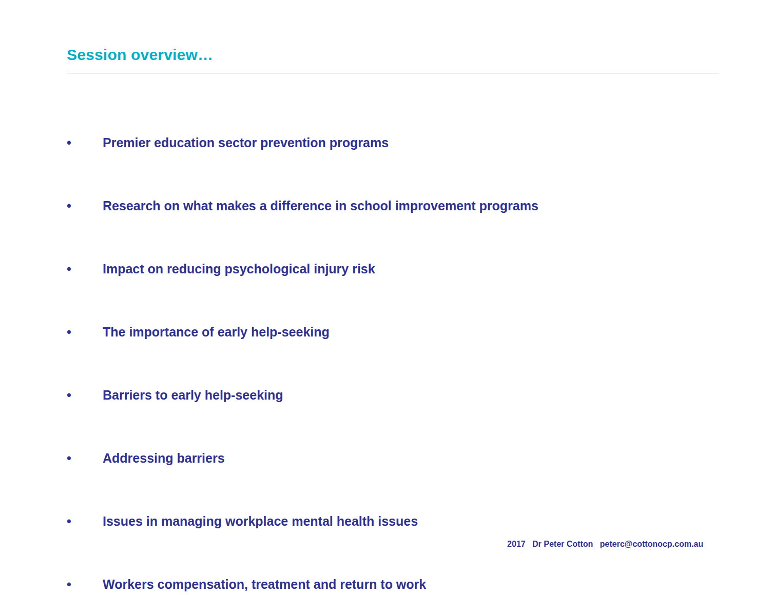Session overview…
Premier education sector prevention programs
Research on what makes a difference in school improvement programs
Impact on reducing psychological injury risk
The importance of early help-seeking
Barriers to early help-seeking
Addressing barriers
Issues in managing workplace mental health issues
Workers compensation, treatment and return to work
2017 Dr Peter Cotton peterc@cottonocp.com.au